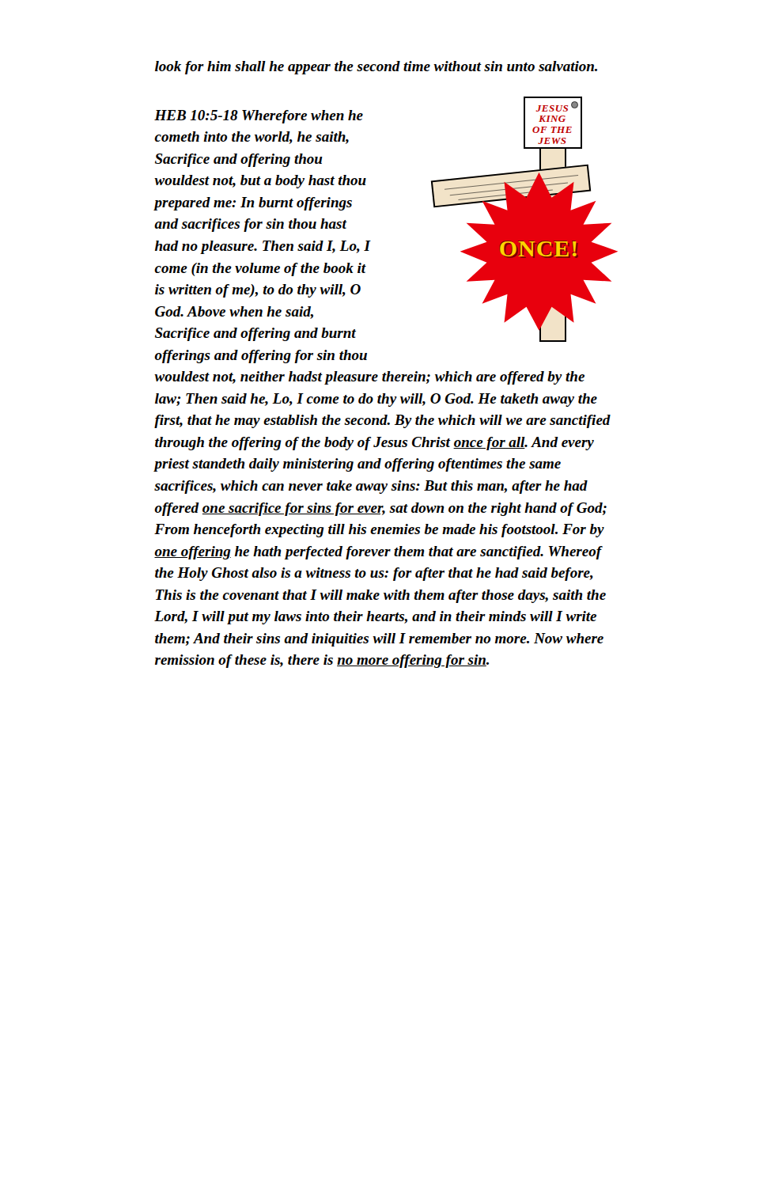look for him shall he appear the second time without sin unto salvation.
JESUS
KING
OF THE
JEWS
ONCE!
HEB 10:5-18 Wherefore when he cometh into the world, he saith, Sacrifice and offering thou wouldest not, but a body hast thou prepared me: In burnt offerings and sacrifices for sin thou hast had no pleasure. Then said I, Lo, I come (in the volume of the book it is written of me), to do thy will, O God. Above when he said, Sacrifice and offering and burnt offerings and offering for sin thou wouldest not, neither hadst pleasure therein; which are offered by the law; Then said he, Lo, I come to do thy will, O God. He taketh away the first, that he may establish the second. By the which will we are sanctified through the offering of the body of Jesus Christ once for all. And every priest standeth daily ministering and offering oftentimes the same sacrifices, which can never take away sins: But this man, after he had offered one sacrifice for sins for ever, sat down on the right hand of God; From henceforth expecting till his enemies be made his footstool. For by one offering he hath perfected forever them that are sanctified. Whereof the Holy Ghost also is a witness to us: for after that he had said before, This is the covenant that I will make with them after those days, saith the Lord, I will put my laws into their hearts, and in their minds will I write them; And their sins and iniquities will I remember no more. Now where remission of these is, there is no more offering for sin.